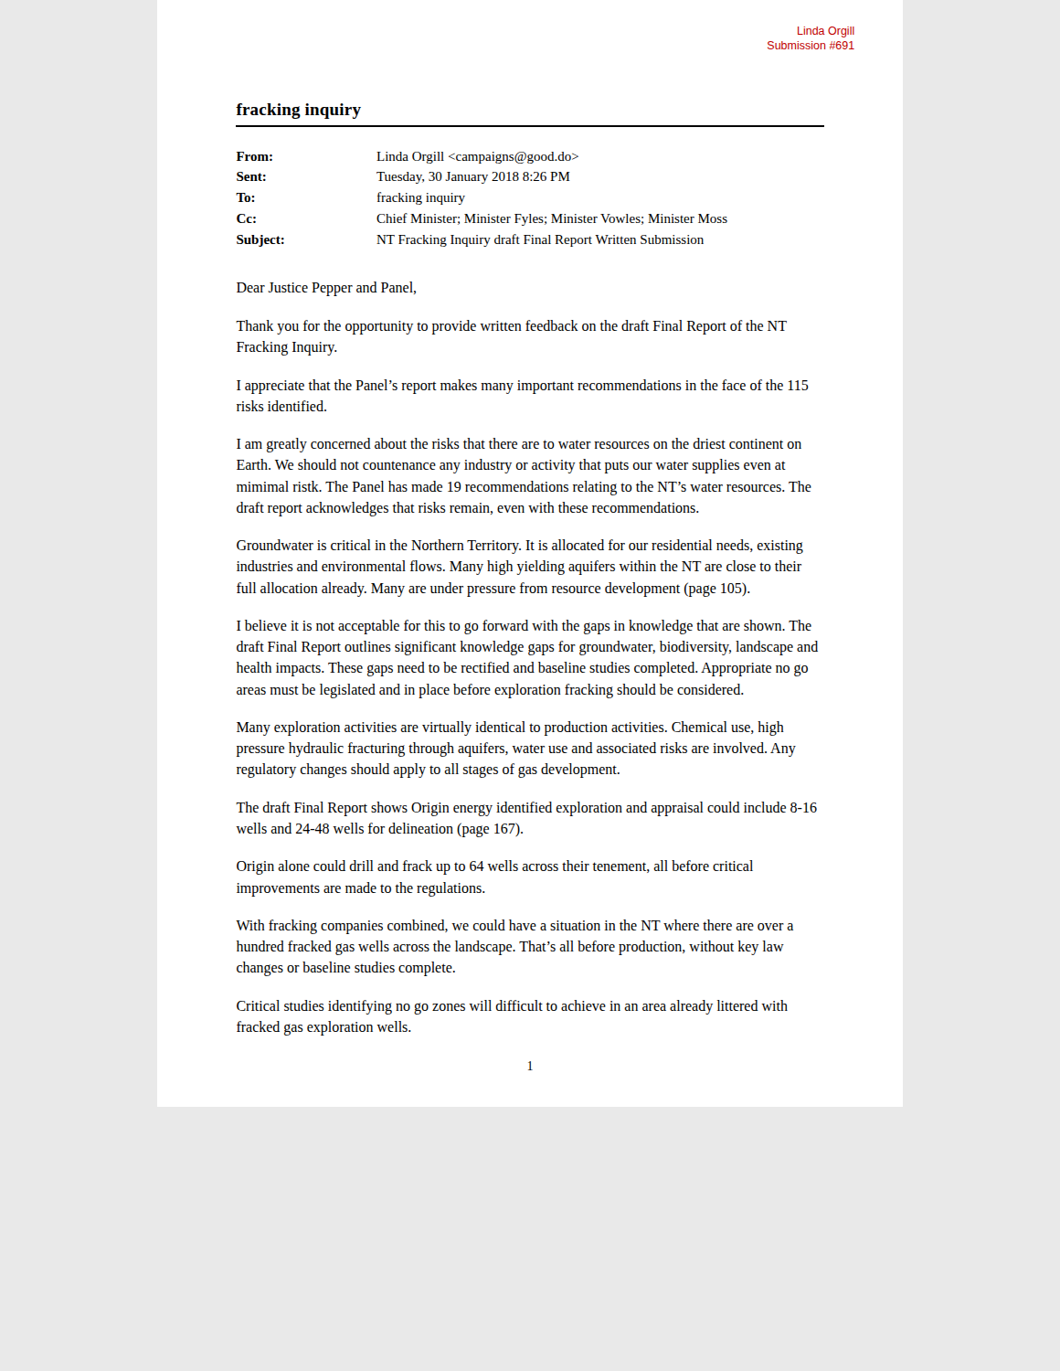Linda Orgill
Submission #691
fracking inquiry
| From: | Linda Orgill <campaigns@good.do> |
| Sent: | Tuesday, 30 January 2018 8:26 PM |
| To: | fracking inquiry |
| Cc: | Chief Minister; Minister Fyles; Minister Vowles; Minister Moss |
| Subject: | NT Fracking Inquiry draft Final Report Written Submission |
Dear Justice Pepper and Panel,
Thank you for the opportunity to provide written feedback on the draft Final Report of the NT Fracking Inquiry.
I appreciate that the Panel’s report makes many important recommendations in the face of the 115 risks identified.
I am greatly concerned about the risks that there are to water resources on the driest continent on Earth. We should not countenance any industry or activity that puts our water supplies even at mimimal ristk. The Panel has made 19 recommendations relating to the NT’s water resources. The draft report acknowledges that risks remain, even with these recommendations.
Groundwater is critical in the Northern Territory. It is allocated for our residential needs, existing industries and environmental flows. Many high yielding aquifers within the NT are close to their full allocation already. Many are under pressure from resource development (page 105).
I believe it is not acceptable for this to go forward with the gaps in knowledge that are shown. The draft Final Report outlines significant knowledge gaps for groundwater, biodiversity, landscape and health impacts. These gaps need to be rectified and baseline studies completed. Appropriate no go areas must be legislated and in place before exploration fracking should be considered.
Many exploration activities are virtually identical to production activities. Chemical use, high pressure hydraulic fracturing through aquifers, water use and associated risks are involved. Any regulatory changes should apply to all stages of gas development.
The draft Final Report shows Origin energy identified exploration and appraisal could include 8-16 wells and 24-48 wells for delineation (page 167).
Origin alone could drill and frack up to 64 wells across their tenement, all before critical improvements are made to the regulations.
With fracking companies combined, we could have a situation in the NT where there are over a hundred fracked gas wells across the landscape. That’s all before production, without key law changes or baseline studies complete.
Critical studies identifying no go zones will difficult to achieve in an area already littered with fracked gas exploration wells.
1